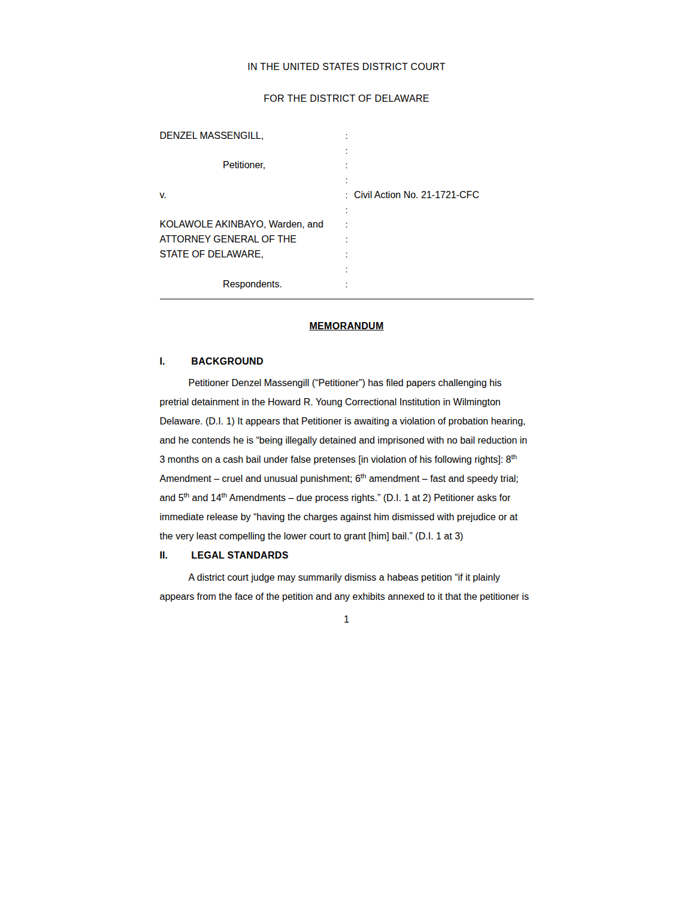IN THE UNITED STATES DISTRICT COURT
FOR THE DISTRICT OF DELAWARE
| DENZEL MASSENGILL, | : | |
| | : | |
| Petitioner, | : | |
| | : | |
| v. | : | Civil Action No. 21-1721-CFC |
| | : | |
| KOLAWOLE AKINBAYO, Warden, and | : | |
| ATTORNEY GENERAL OF THE | : | |
| STATE OF DELAWARE, | : | |
| | : | |
| Respondents. | : | |
MEMORANDUM
I. BACKGROUND
Petitioner Denzel Massengill (“Petitioner”) has filed papers challenging his pretrial detainment in the Howard R. Young Correctional Institution in Wilmington Delaware. (D.I. 1) It appears that Petitioner is awaiting a violation of probation hearing, and he contends he is “being illegally detained and imprisoned with no bail reduction in 3 months on a cash bail under false pretenses [in violation of his following rights]: 8th Amendment – cruel and unusual punishment; 6th amendment – fast and speedy trial; and 5th and 14th Amendments – due process rights.” (D.I. 1 at 2) Petitioner asks for immediate release by “having the charges against him dismissed with prejudice or at the very least compelling the lower court to grant [him] bail.” (D.I. 1 at 3)
II. LEGAL STANDARDS
A district court judge may summarily dismiss a habeas petition “if it plainly appears from the face of the petition and any exhibits annexed to it that the petitioner is
1